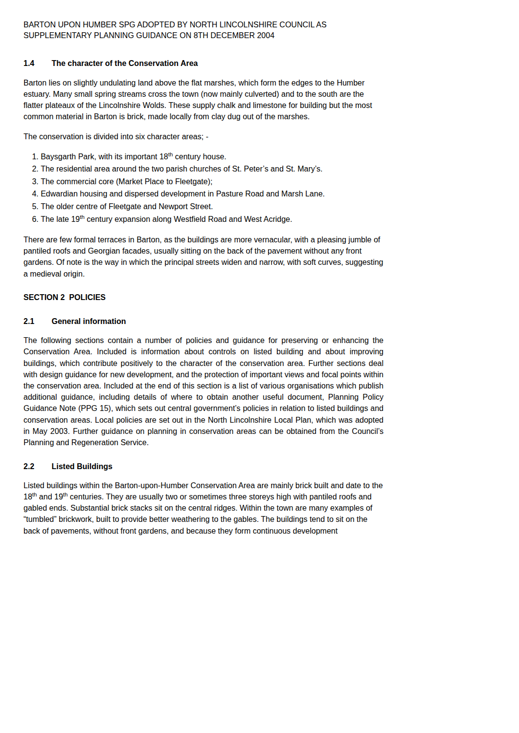BARTON UPON HUMBER SPG ADOPTED BY NORTH LINCOLNSHIRE COUNCIL AS SUPPLEMENTARY PLANNING GUIDANCE ON 8TH DECEMBER 2004
1.4 The character of the Conservation Area
Barton lies on slightly undulating land above the flat marshes, which form the edges to the Humber estuary. Many small spring streams cross the town (now mainly culverted) and to the south are the flatter plateaux of the Lincolnshire Wolds. These supply chalk and limestone for building but the most common material in Barton is brick, made locally from clay dug out of the marshes.
The conservation is divided into six character areas; -
Baysgarth Park, with its important 18th century house.
The residential area around the two parish churches of St. Peter’s and St. Mary’s.
The commercial core (Market Place to Fleetgate);
Edwardian housing and dispersed development in Pasture Road and Marsh Lane.
The older centre of Fleetgate and Newport Street.
The late 19th century expansion along Westfield Road and West Acridge.
There are few formal terraces in Barton, as the buildings are more vernacular, with a pleasing jumble of pantiled roofs and Georgian facades, usually sitting on the back of the pavement without any front gardens. Of note is the way in which the principal streets widen and narrow, with soft curves, suggesting a medieval origin.
SECTION 2 POLICIES
2.1 General information
The following sections contain a number of policies and guidance for preserving or enhancing the Conservation Area. Included is information about controls on listed building and about improving buildings, which contribute positively to the character of the conservation area. Further sections deal with design guidance for new development, and the protection of important views and focal points within the conservation area. Included at the end of this section is a list of various organisations which publish additional guidance, including details of where to obtain another useful document, Planning Policy Guidance Note (PPG 15), which sets out central government’s policies in relation to listed buildings and conservation areas. Local policies are set out in the North Lincolnshire Local Plan, which was adopted in May 2003. Further guidance on planning in conservation areas can be obtained from the Council’s Planning and Regeneration Service.
2.2 Listed Buildings
Listed buildings within the Barton-upon-Humber Conservation Area are mainly brick built and date to the 18th and 19th centuries. They are usually two or sometimes three storeys high with pantiled roofs and gabled ends. Substantial brick stacks sit on the central ridges. Within the town are many examples of “tumbled” brickwork, built to provide better weathering to the gables. The buildings tend to sit on the back of pavements, without front gardens, and because they form continuous development